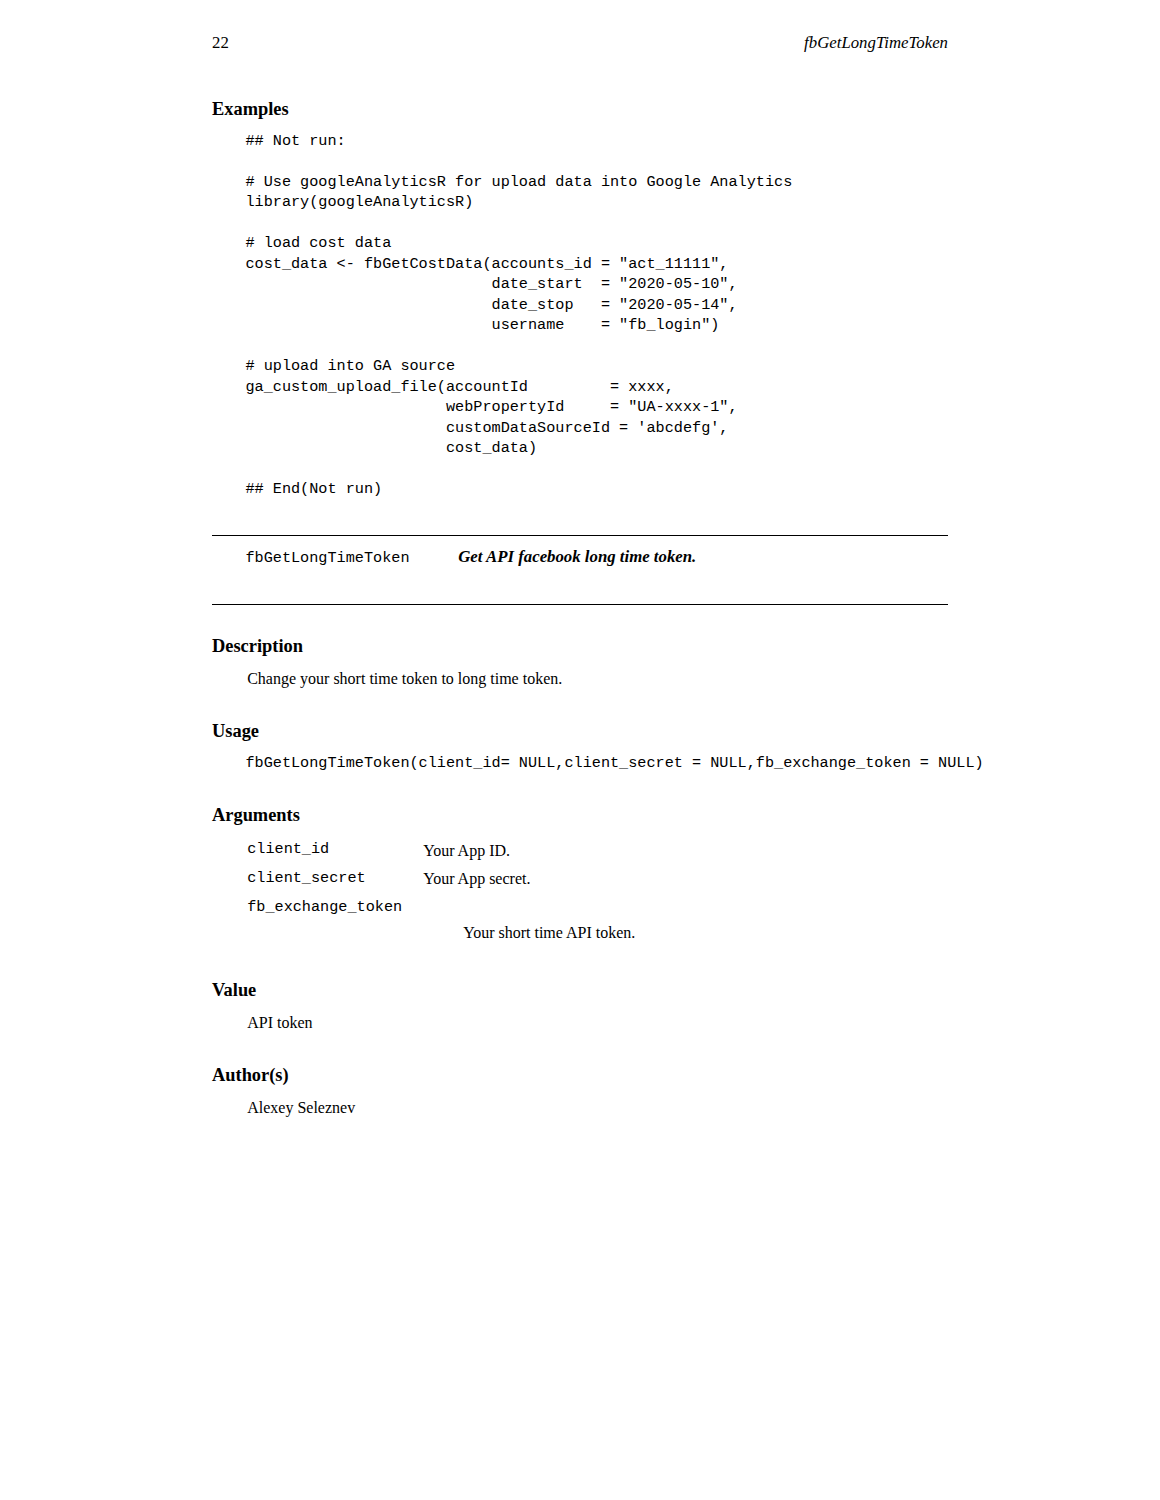22 fbGetLongTimeToken
Examples
## Not run: 

# Use googleAnalyticsR for upload data into Google Analytics
library(googleAnalyticsR)

# load cost data
cost_data <- fbGetCostData(accounts_id = "act_11111",
                           date_start  = "2020-05-10",
                           date_stop   = "2020-05-14",
                           username    = "fb_login")

# upload into GA source
ga_custom_upload_file(accountId         = xxxx,
                      webPropertyId     = "UA-xxxx-1",
                      customDataSourceId = 'abcdefg',
                      cost_data)

## End(Not run)
fbGetLongTimeToken Get API facebook long time token.
Description
Change your short time token to long time token.
Usage
fbGetLongTimeToken(client_id= NULL,client_secret = NULL,fb_exchange_token = NULL)
Arguments
client_id
Your App ID.
client_secret
Your App secret.
fb_exchange_token
Your short time API token.
Value
API token
Author(s)
Alexey Seleznev